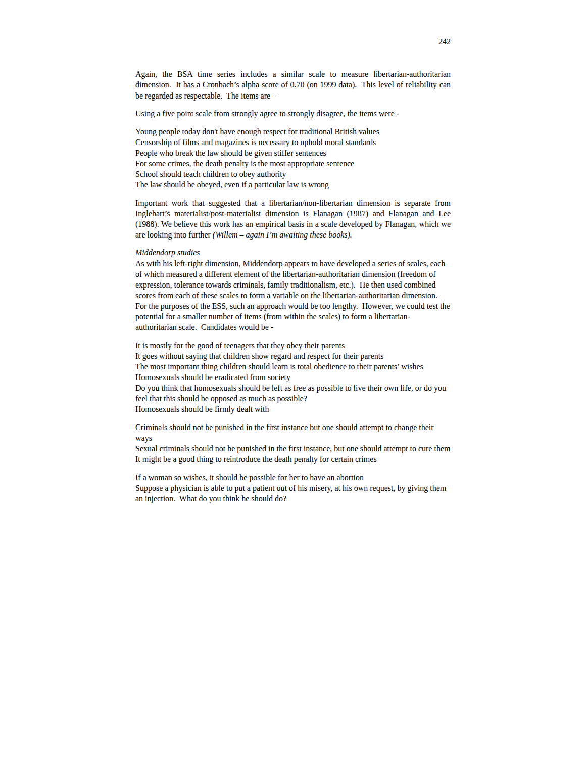242
Again, the BSA time series includes a similar scale to measure libertarian-authoritarian dimension. It has a Cronbach’s alpha score of 0.70 (on 1999 data). This level of reliability can be regarded as respectable. The items are –
Using a five point scale from strongly agree to strongly disagree, the items were -
Young people today don't have enough respect for traditional British values
Censorship of films and magazines is necessary to uphold moral standards
People who break the law should be given stiffer sentences
For some crimes, the death penalty is the most appropriate sentence
School should teach children to obey authority
The law should be obeyed, even if a particular law is wrong
Important work that suggested that a libertarian/non-libertarian dimension is separate from Inglehart’s materialist/post-materialist dimension is Flanagan (1987) and Flanagan and Lee (1988). We believe this work has an empirical basis in a scale developed by Flanagan, which we are looking into further (Willem – again I’m awaiting these books).
Middendorp studies
As with his left-right dimension, Middendorp appears to have developed a series of scales, each of which measured a different element of the libertarian-authoritarian dimension (freedom of expression, tolerance towards criminals, family traditionalism, etc.). He then used combined scores from each of these scales to form a variable on the libertarian-authoritarian dimension. For the purposes of the ESS, such an approach would be too lengthy. However, we could test the potential for a smaller number of items (from within the scales) to form a libertarian-authoritarian scale. Candidates would be -
It is mostly for the good of teenagers that they obey their parents
It goes without saying that children show regard and respect for their parents
The most important thing children should learn is total obedience to their parents’ wishes
Homosexuals should be eradicated from society
Do you think that homosexuals should be left as free as possible to live their own life, or do you feel that this should be opposed as much as possible?
Homosexuals should be firmly dealt with
Criminals should not be punished in the first instance but one should attempt to change their ways
Sexual criminals should not be punished in the first instance, but one should attempt to cure them
It might be a good thing to reintroduce the death penalty for certain crimes
If a woman so wishes, it should be possible for her to have an abortion
Suppose a physician is able to put a patient out of his misery, at his own request, by giving them an injection. What do you think he should do?